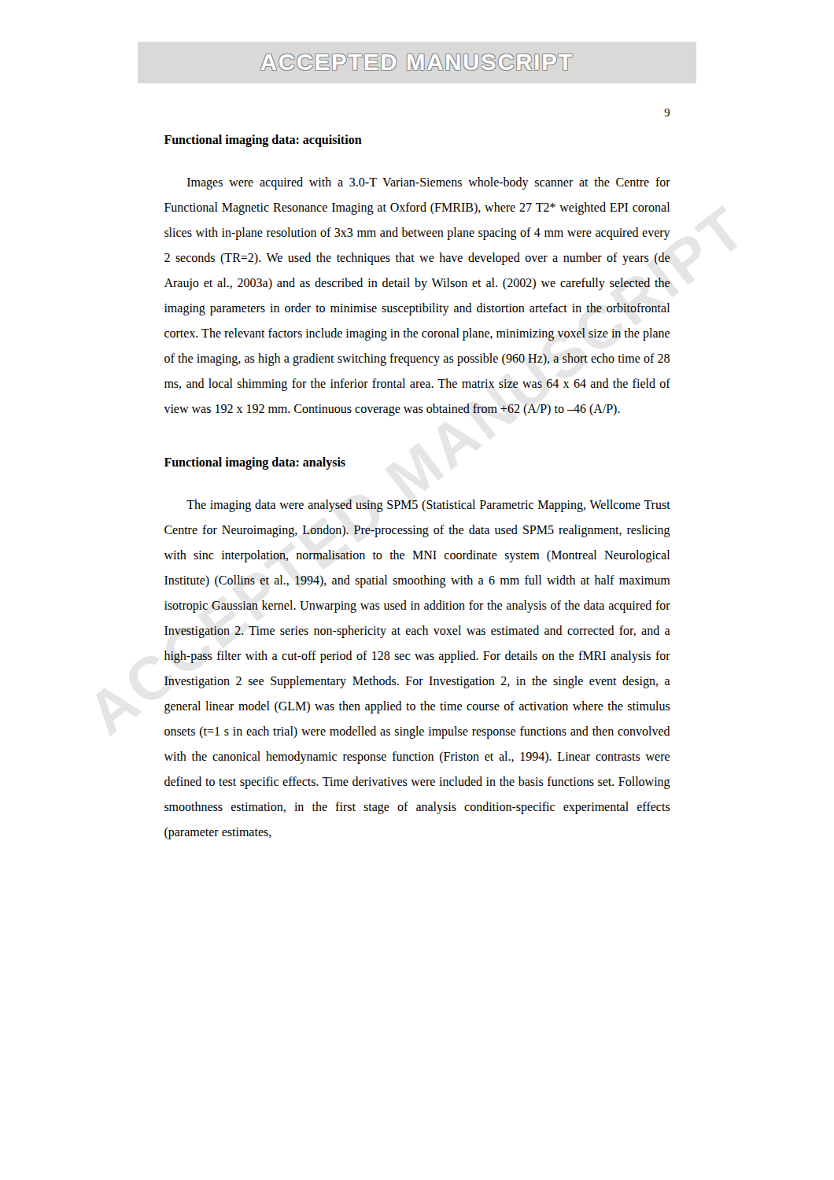ACCEPTED MANUSCRIPT
ACCEPTED MANUSCRIPT
9
Functional imaging data: acquisition
Images were acquired with a 3.0-T Varian-Siemens whole-body scanner at the Centre for Functional Magnetic Resonance Imaging at Oxford (FMRIB), where 27 T2* weighted EPI coronal slices with in-plane resolution of 3x3 mm and between plane spacing of 4 mm were acquired every 2 seconds (TR=2). We used the techniques that we have developed over a number of years (de Araujo et al., 2003a) and as described in detail by Wilson et al. (2002) we carefully selected the imaging parameters in order to minimise susceptibility and distortion artefact in the orbitofrontal cortex. The relevant factors include imaging in the coronal plane, minimizing voxel size in the plane of the imaging, as high a gradient switching frequency as possible (960 Hz), a short echo time of 28 ms, and local shimming for the inferior frontal area. The matrix size was 64 x 64 and the field of view was 192 x 192 mm. Continuous coverage was obtained from +62 (A/P) to –46 (A/P).
Functional imaging data: analysis
The imaging data were analysed using SPM5 (Statistical Parametric Mapping, Wellcome Trust Centre for Neuroimaging, London). Pre-processing of the data used SPM5 realignment, reslicing with sinc interpolation, normalisation to the MNI coordinate system (Montreal Neurological Institute) (Collins et al., 1994), and spatial smoothing with a 6 mm full width at half maximum isotropic Gaussian kernel. Unwarping was used in addition for the analysis of the data acquired for Investigation 2. Time series non-sphericity at each voxel was estimated and corrected for, and a high-pass filter with a cut-off period of 128 sec was applied. For details on the fMRI analysis for Investigation 2 see Supplementary Methods. For Investigation 2, in the single event design, a general linear model (GLM) was then applied to the time course of activation where the stimulus onsets (t=1 s in each trial) were modelled as single impulse response functions and then convolved with the canonical hemodynamic response function (Friston et al., 1994). Linear contrasts were defined to test specific effects. Time derivatives were included in the basis functions set. Following smoothness estimation, in the first stage of analysis condition-specific experimental effects (parameter estimates,